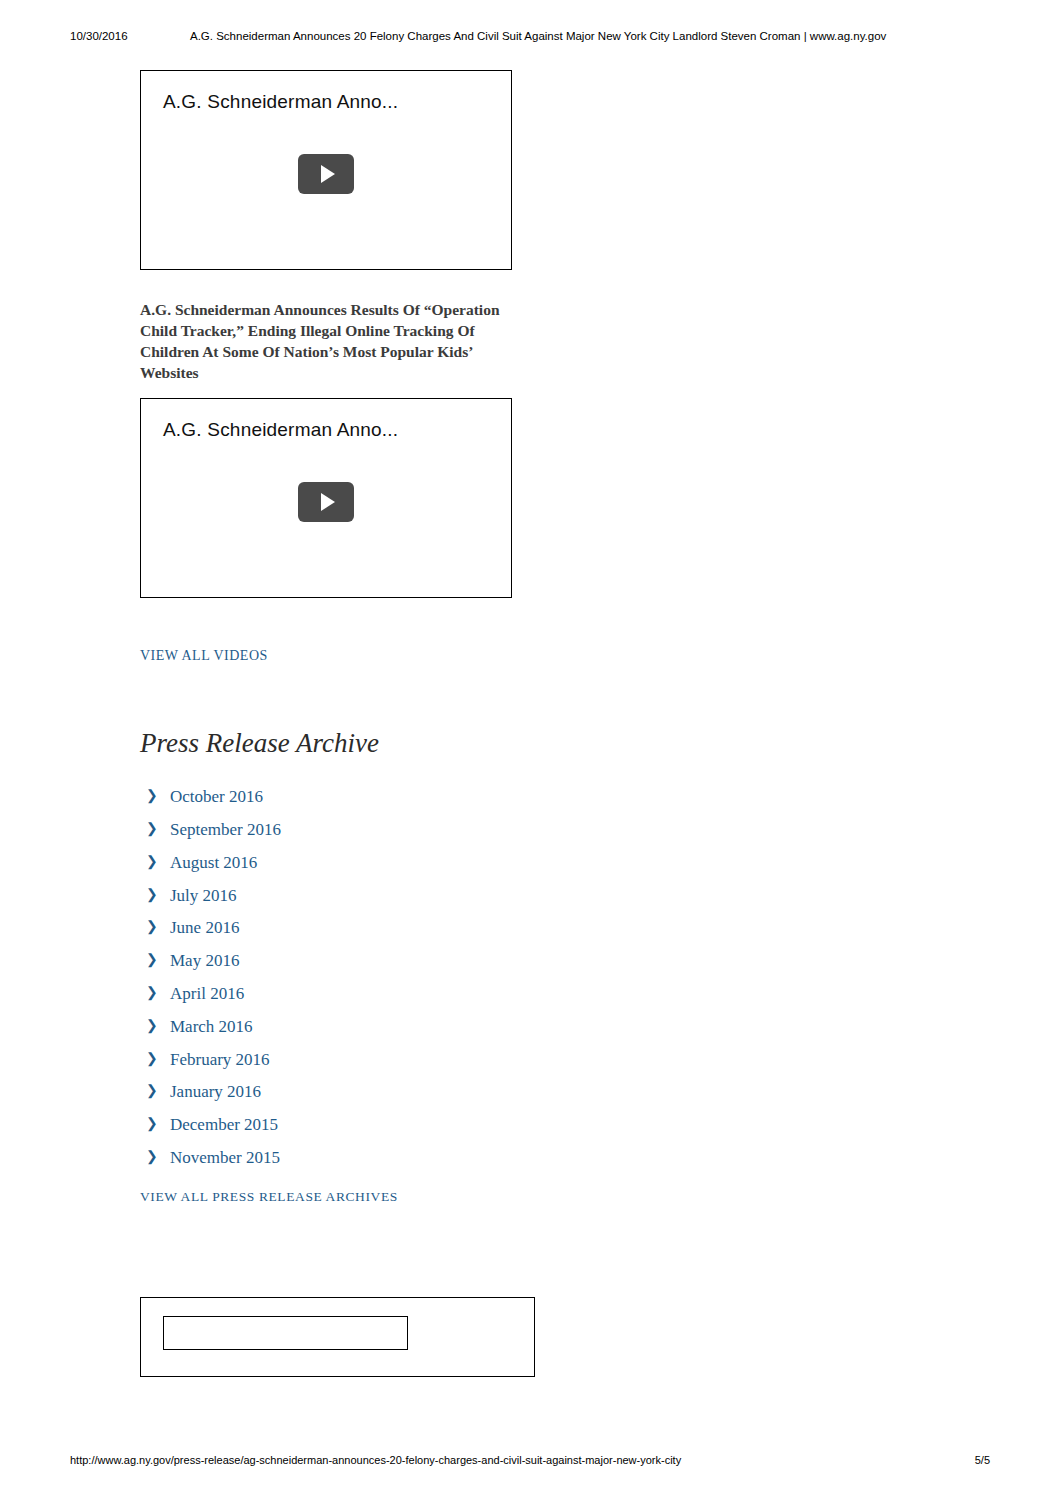10/30/2016
A.G. Schneiderman Announces 20 Felony Charges And Civil Suit Against Major New York City Landlord Steven Croman | www.ag.ny.gov
A.G. Schneiderman Anno...
A.G. Schneiderman Announces Results Of “Operation Child Tracker,” Ending Illegal Online Tracking Of Children At Some Of Nation’s Most Popular Kids’ Websites
A.G. Schneiderman Anno...
View all videos
Press Release Archive
October 2016
September 2016
August 2016
July 2016
June 2016
May 2016
April 2016
March 2016
February 2016
January 2016
December 2015
November 2015
View all press release archives
http://www.ag.ny.gov/press-release/ag-schneiderman-announces-20-felony-charges-and-civil-suit-against-major-new-york-city
5/5